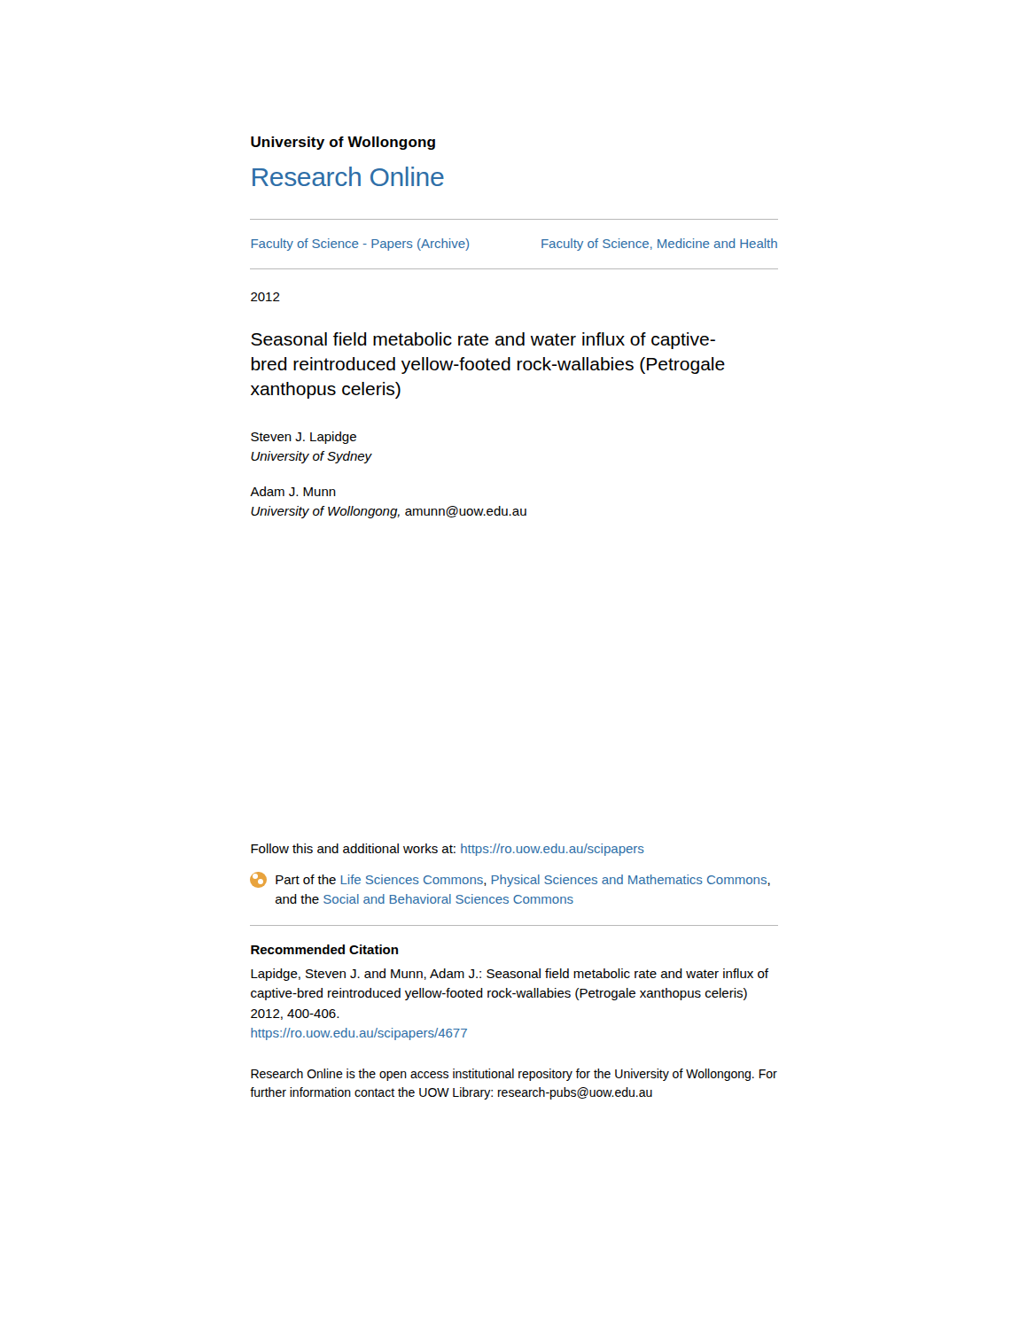University of Wollongong
Research Online
Faculty of Science - Papers (Archive) Faculty of Science, Medicine and Health
2012
Seasonal field metabolic rate and water influx of captive-bred reintroduced yellow-footed rock-wallabies (Petrogale xanthopus celeris)
Steven J. Lapidge University of Sydney
Adam J. Munn University of Wollongong, amunn@uow.edu.au
Follow this and additional works at: https://ro.uow.edu.au/scipapers
Part of the Life Sciences Commons, Physical Sciences and Mathematics Commons, and the Social and Behavioral Sciences Commons
Recommended Citation
Lapidge, Steven J. and Munn, Adam J.: Seasonal field metabolic rate and water influx of captive-bred reintroduced yellow-footed rock-wallabies (Petrogale xanthopus celeris) 2012, 400-406.
https://ro.uow.edu.au/scipapers/4677
Research Online is the open access institutional repository for the University of Wollongong. For further information contact the UOW Library: research-pubs@uow.edu.au